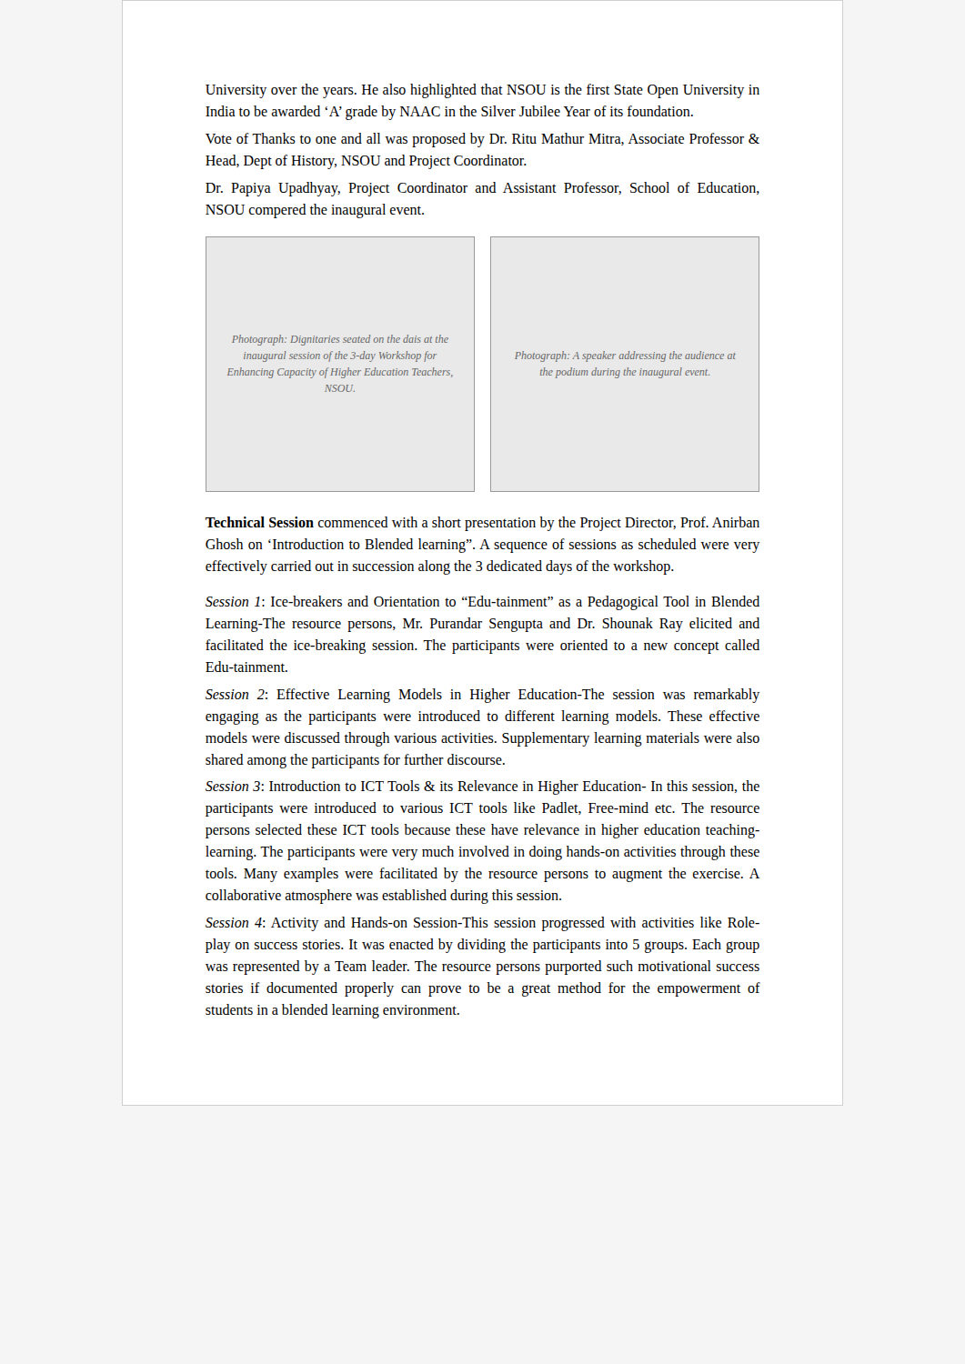University over the years. He also highlighted that NSOU is the first State Open University in India to be awarded ‘A’ grade by NAAC in the Silver Jubilee Year of its foundation.
Vote of Thanks to one and all was proposed by Dr. Ritu Mathur Mitra, Associate Professor & Head, Dept of History, NSOU and Project Coordinator.
Dr. Papiya Upadhyay, Project Coordinator and Assistant Professor, School of Education, NSOU compered the inaugural event.
Photograph: Dignitaries seated on the dais at the inaugural session of the 3-day Workshop for Enhancing Capacity of Higher Education Teachers, NSOU.
Photograph: A speaker addressing the audience at the podium during the inaugural event.
Technical Session commenced with a short presentation by the Project Director, Prof. Anirban Ghosh on ‘Introduction to Blended learning”. A sequence of sessions as scheduled were very effectively carried out in succession along the 3 dedicated days of the workshop.
Session 1: Ice-breakers and Orientation to “Edu-tainment” as a Pedagogical Tool in Blended Learning-The resource persons, Mr. Purandar Sengupta and Dr. Shounak Ray elicited and facilitated the ice-breaking session. The participants were oriented to a new concept called Edu-tainment.
Session 2: Effective Learning Models in Higher Education-The session was remarkably engaging as the participants were introduced to different learning models. These effective models were discussed through various activities. Supplementary learning materials were also shared among the participants for further discourse.
Session 3: Introduction to ICT Tools & its Relevance in Higher Education- In this session, the participants were introduced to various ICT tools like Padlet, Free-mind etc. The resource persons selected these ICT tools because these have relevance in higher education teaching-learning. The participants were very much involved in doing hands-on activities through these tools. Many examples were facilitated by the resource persons to augment the exercise. A collaborative atmosphere was established during this session.
Session 4: Activity and Hands-on Session-This session progressed with activities like Role-play on success stories. It was enacted by dividing the participants into 5 groups. Each group was represented by a Team leader. The resource persons purported such motivational success stories if documented properly can prove to be a great method for the empowerment of students in a blended learning environment.